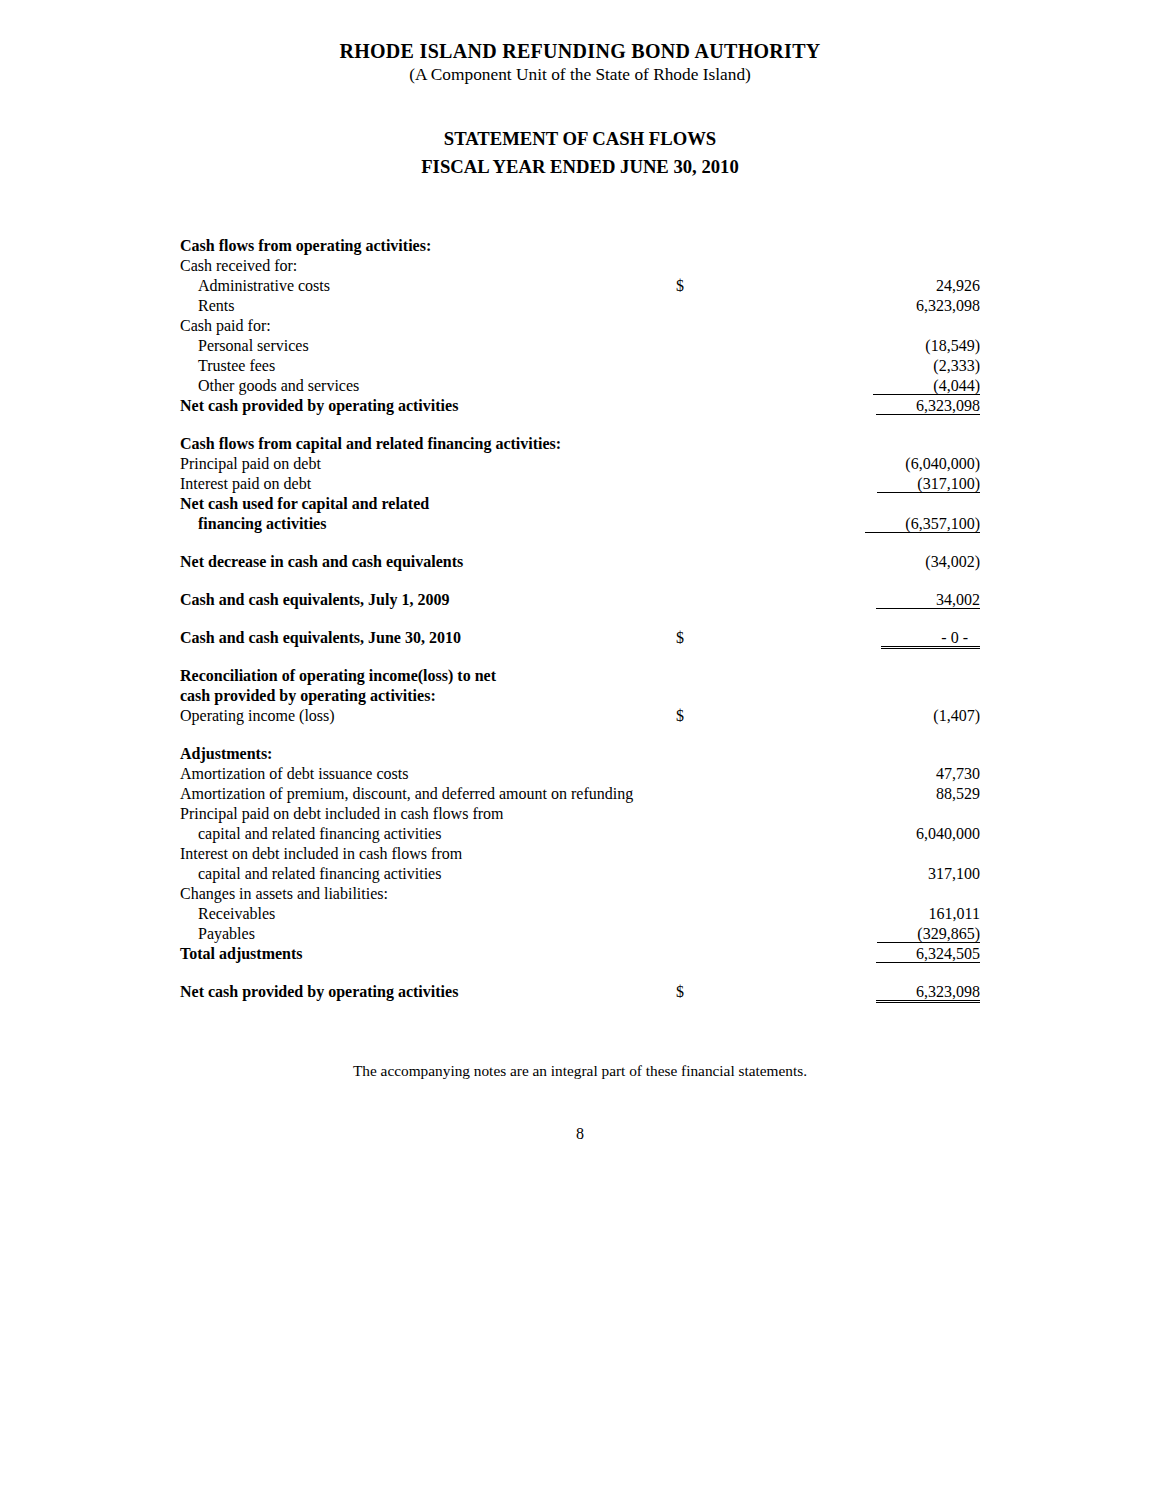RHODE ISLAND REFUNDING BOND AUTHORITY
(A Component Unit of the State of Rhode Island)
STATEMENT OF CASH FLOWS
FISCAL YEAR ENDED JUNE 30, 2010
| Cash flows from operating activities: | | |
| Cash received for: | | |
| Administrative costs | $ | 24,926 |
| Rents | | 6,323,098 |
| Cash paid for: | | |
| Personal services | | (18,549) |
| Trustee fees | | (2,333) |
| Other goods and services | | (4,044) |
| Net cash provided by operating activities | | 6,323,098 |
| Cash flows from capital and related financing activities: | | |
| Principal paid on debt | | (6,040,000) |
| Interest paid on debt | | (317,100) |
| Net cash used for capital and related | | |
| financing activities | | (6,357,100) |
| Net decrease in cash and cash equivalents | | (34,002) |
| Cash and cash equivalents, July 1, 2009 | | 34,002 |
| Cash and cash equivalents, June 30, 2010 | $ | - 0 - |
| Reconciliation of operating income(loss) to net | | |
| cash provided by operating activities: | | |
| Operating income (loss) | $ | (1,407) |
| Adjustments: | | |
| Amortization of debt issuance costs | | 47,730 |
| Amortization of premium, discount, and deferred amount on refunding | | 88,529 |
| Principal paid on debt included in cash flows from | | |
| capital and related financing activities | | 6,040,000 |
| Interest on debt included in cash flows from | | |
| capital and related financing activities | | 317,100 |
| Changes in assets and liabilities: | | |
| Receivables | | 161,011 |
| Payables | | (329,865) |
| Total adjustments | | 6,324,505 |
| Net cash provided by operating activities | $ | 6,323,098 |
The accompanying notes are an integral part of these financial statements.
8